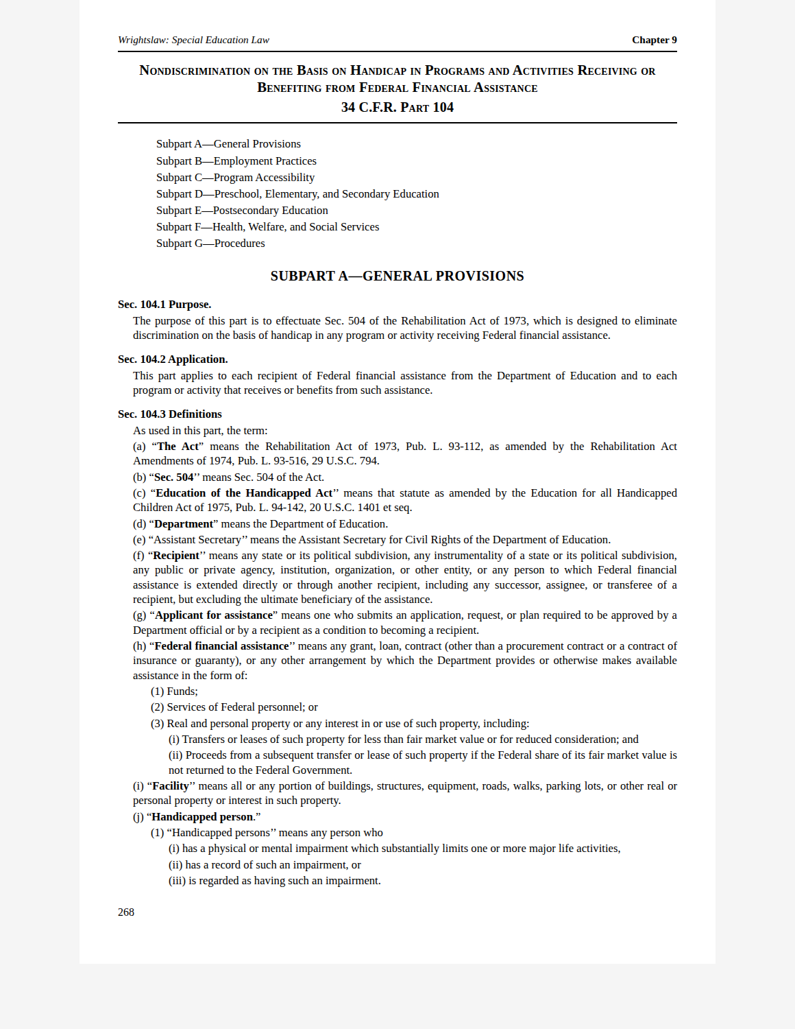Wrightslaw: Special Education Law Chapter 9
Nondiscrimination on the Basis on Handicap in Programs and Activities Receiving or Benefiting from Federal Financial Assistance 34 C.F.R. Part 104
Subpart A—General Provisions
Subpart B—Employment Practices
Subpart C—Program Accessibility
Subpart D—Preschool, Elementary, and Secondary Education
Subpart E—Postsecondary Education
Subpart F—Health, Welfare, and Social Services
Subpart G—Procedures
SUBPART A—GENERAL PROVISIONS
Sec. 104.1 Purpose.
The purpose of this part is to effectuate Sec. 504 of the Rehabilitation Act of 1973, which is designed to eliminate discrimination on the basis of handicap in any program or activity receiving Federal financial assistance.
Sec. 104.2 Application.
This part applies to each recipient of Federal financial assistance from the Department of Education and to each program or activity that receives or benefits from such assistance.
Sec. 104.3 Definitions
As used in this part, the term:
(a) “The Act” means the Rehabilitation Act of 1973, Pub. L. 93-112, as amended by the Rehabilitation Act Amendments of 1974, Pub. L. 93-516, 29 U.S.C. 794.
(b) “Sec. 504’’ means Sec. 504 of the Act.
(c) “Education of the Handicapped Act’’ means that statute as amended by the Education for all Handicapped Children Act of 1975, Pub. L. 94-142, 20 U.S.C. 1401 et seq.
(d) “Department” means the Department of Education.
(e) “Assistant Secretary’’ means the Assistant Secretary for Civil Rights of the Department of Education.
(f) “Recipient’’ means any state or its political subdivision, any instrumentality of a state or its political subdivision, any public or private agency, institution, organization, or other entity, or any person to which Federal financial assistance is extended directly or through another recipient, including any successor, assignee, or transferee of a recipient, but excluding the ultimate beneficiary of the assistance.
(g) “Applicant for assistance” means one who submits an application, request, or plan required to be approved by a Department official or by a recipient as a condition to becoming a recipient.
(h) “Federal financial assistance’’ means any grant, loan, contract (other than a procurement contract or a contract of insurance or guaranty), or any other arrangement by which the Department provides or otherwise makes available assistance in the form of:
(1) Funds;
(2) Services of Federal personnel; or
(3) Real and personal property or any interest in or use of such property, including:
(i) Transfers or leases of such property for less than fair market value or for reduced consideration; and
(ii) Proceeds from a subsequent transfer or lease of such property if the Federal share of its fair market value is not returned to the Federal Government.
(i) “Facility’’ means all or any portion of buildings, structures, equipment, roads, walks, parking lots, or other real or personal property or interest in such property.
(j) “Handicapped person.”
(1) “Handicapped persons’’ means any person who
(i) has a physical or mental impairment which substantially limits one or more major life activities,
(ii) has a record of such an impairment, or
(iii) is regarded as having such an impairment.
268